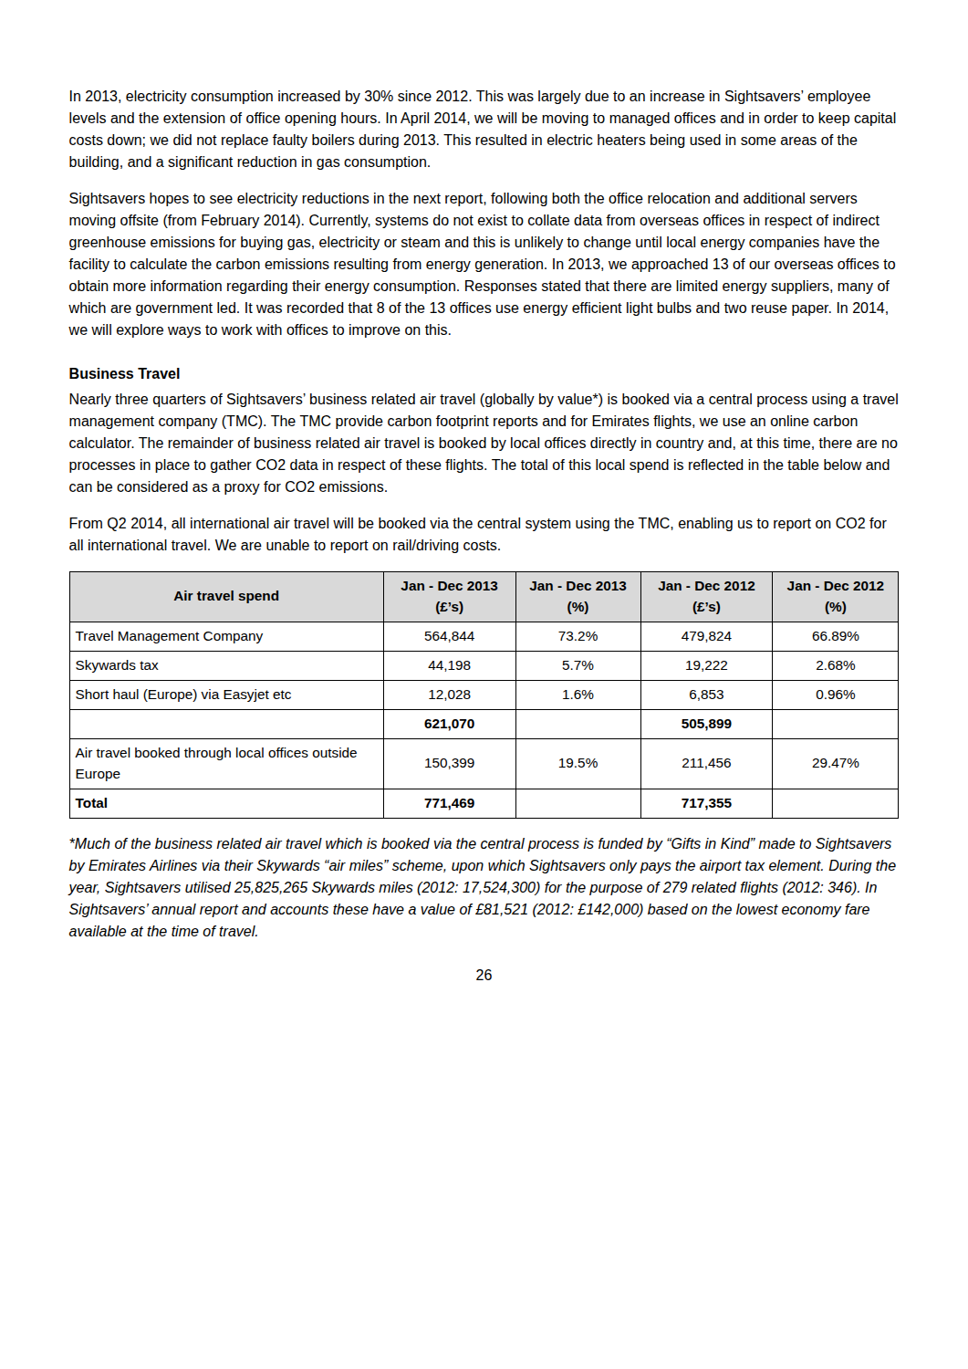In 2013, electricity consumption increased by 30% since 2012. This was largely due to an increase in Sightsavers’ employee levels and the extension of office opening hours. In April 2014, we will be moving to managed offices and in order to keep capital costs down; we did not replace faulty boilers during 2013. This resulted in electric heaters being used in some areas of the building, and a significant reduction in gas consumption.
Sightsavers hopes to see electricity reductions in the next report, following both the office relocation and additional servers moving offsite (from February 2014). Currently, systems do not exist to collate data from overseas offices in respect of indirect greenhouse emissions for buying gas, electricity or steam and this is unlikely to change until local energy companies have the facility to calculate the carbon emissions resulting from energy generation. In 2013, we approached 13 of our overseas offices to obtain more information regarding their energy consumption. Responses stated that there are limited energy suppliers, many of which are government led. It was recorded that 8 of the 13 offices use energy efficient light bulbs and two reuse paper. In 2014, we will explore ways to work with offices to improve on this.
Business Travel
Nearly three quarters of Sightsavers’ business related air travel (globally by value*) is booked via a central process using a travel management company (TMC). The TMC provide carbon footprint reports and for Emirates flights, we use an online carbon calculator. The remainder of business related air travel is booked by local offices directly in country and, at this time, there are no processes in place to gather CO2 data in respect of these flights. The total of this local spend is reflected in the table below and can be considered as a proxy for CO2 emissions.
From Q2 2014, all international air travel will be booked via the central system using the TMC, enabling us to report on CO2 for all international travel. We are unable to report on rail/driving costs.
| Air travel spend | Jan - Dec 2013 (£’s) | Jan - Dec 2013 (%) | Jan - Dec 2012 (£’s) | Jan - Dec 2012 (%) |
| --- | --- | --- | --- | --- |
| Travel Management Company | 564,844 | 73.2% | 479,824 | 66.89% |
| Skywards tax | 44,198 | 5.7% | 19,222 | 2.68% |
| Short haul (Europe) via Easyjet etc | 12,028 | 1.6% | 6,853 | 0.96% |
| | 621,070 | | 505,899 | |
| Air travel booked through local offices outside Europe | 150,399 | 19.5% | 211,456 | 29.47% |
| Total | 771,469 | | 717,355 | |
*Much of the business related air travel which is booked via the central process is funded by “Gifts in Kind” made to Sightsavers by Emirates Airlines via their Skywards “air miles” scheme, upon which Sightsavers only pays the airport tax element. During the year, Sightsavers utilised 25,825,265 Skywards miles (2012: 17,524,300) for the purpose of 279 related flights (2012: 346). In Sightsavers’ annual report and accounts these have a value of £81,521 (2012: £142,000) based on the lowest economy fare available at the time of travel.
26